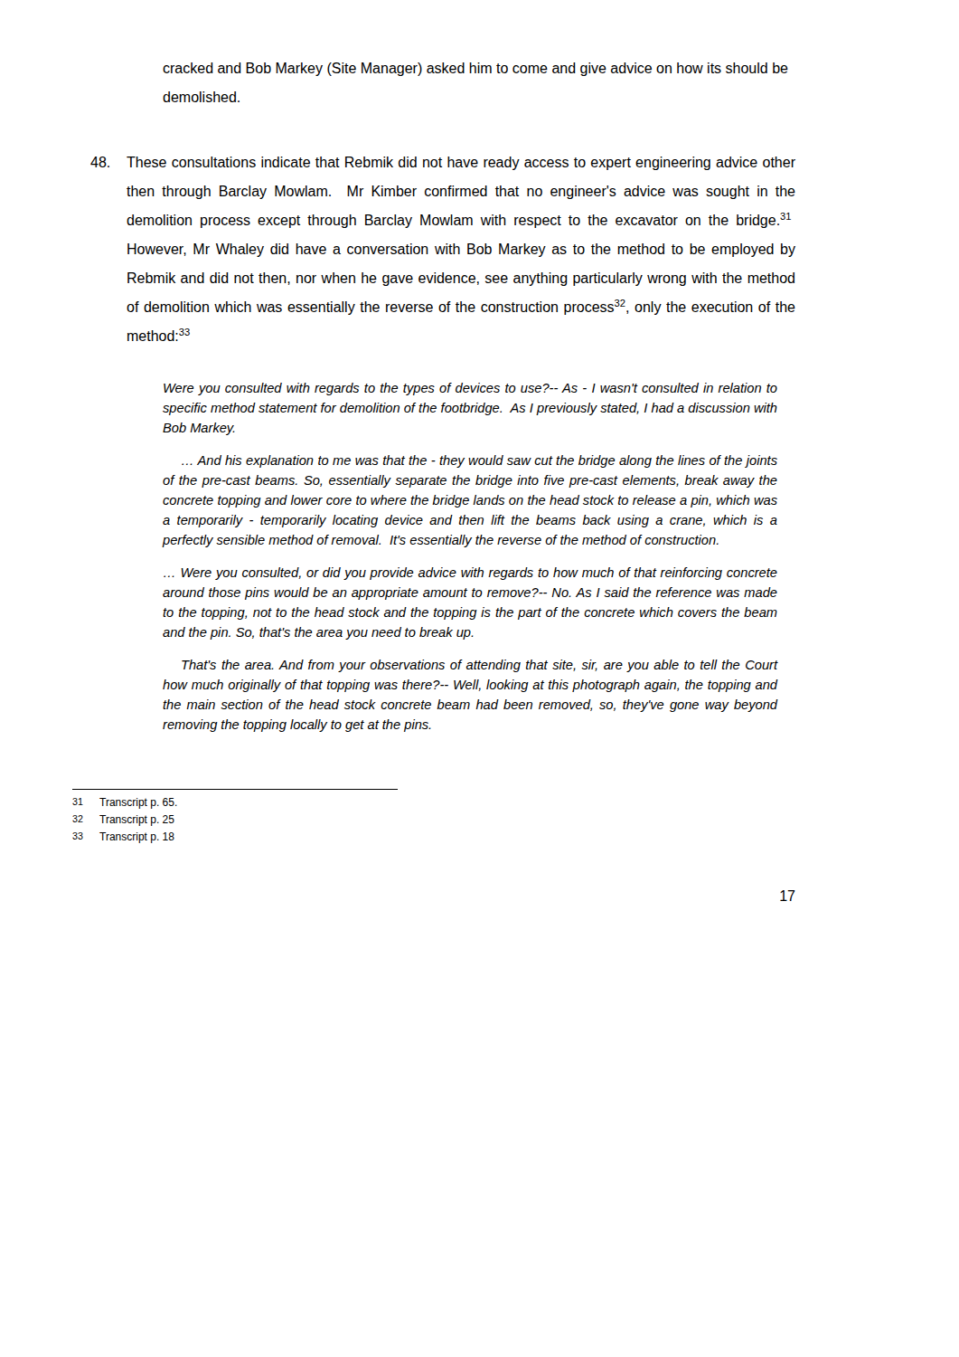cracked and Bob Markey (Site Manager) asked him to come and give advice on how its should be demolished.
These consultations indicate that Rebmik did not have ready access to expert engineering advice other then through Barclay Mowlam. Mr Kimber confirmed that no engineer's advice was sought in the demolition process except through Barclay Mowlam with respect to the excavator on the bridge.31 However, Mr Whaley did have a conversation with Bob Markey as to the method to be employed by Rebmik and did not then, nor when he gave evidence, see anything particularly wrong with the method of demolition which was essentially the reverse of the construction process32, only the execution of the method:33
Were you consulted with regards to the types of devices to use?-- As - I wasn't consulted in relation to specific method statement for demolition of the footbridge. As I previously stated, I had a discussion with Bob Markey.
… And his explanation to me was that the - they would saw cut the bridge along the lines of the joints of the pre-cast beams. So, essentially separate the bridge into five pre-cast elements, break away the concrete topping and lower core to where the bridge lands on the head stock to release a pin, which was a temporarily - temporarily locating device and then lift the beams back using a crane, which is a perfectly sensible method of removal. It's essentially the reverse of the method of construction.
… Were you consulted, or did you provide advice with regards to how much of that reinforcing concrete around those pins would be an appropriate amount to remove?-- No. As I said the reference was made to the topping, not to the head stock and the topping is the part of the concrete which covers the beam and the pin. So, that's the area you need to break up.
That's the area. And from your observations of attending that site, sir, are you able to tell the Court how much originally of that topping was there?-- Well, looking at this photograph again, the topping and the main section of the head stock concrete beam had been removed, so, they've gone way beyond removing the topping locally to get at the pins.
| 31 | Transcript p. 65. |
| 32 | Transcript p. 25 |
| 33 | Transcript p. 18 |
17